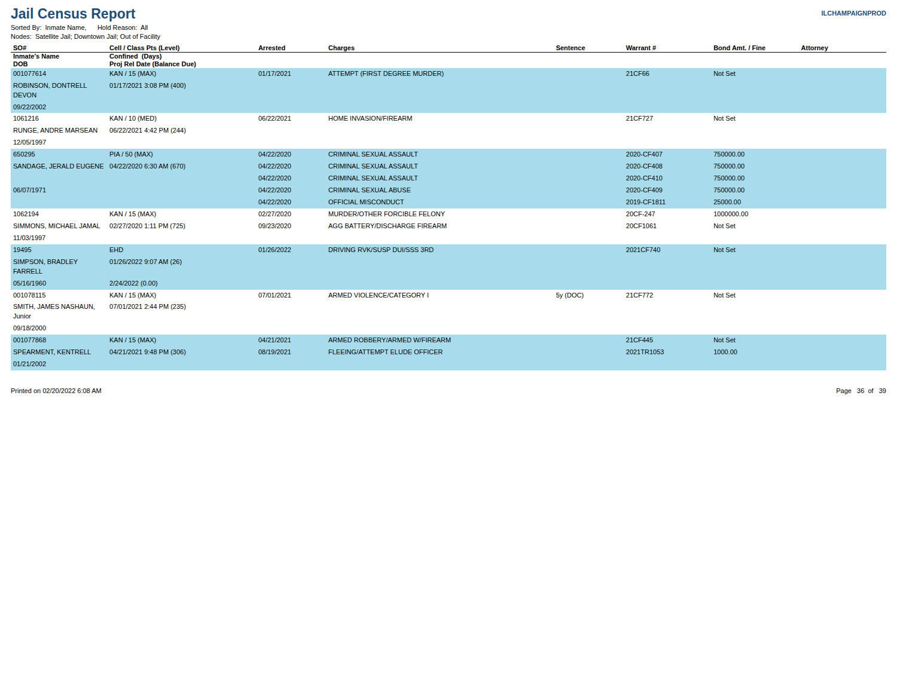ILCHAMPAIGNPROD
Jail Census Report
Sorted By: Inmate Name, Hold Reason: All
Nodes: Satellite Jail; Downtown Jail; Out of Facility
| SO# | Cell / Class Pts (Level) | Arrested | Charges | Sentence | Warrant # | Bond Amt. / Fine | Attorney |
| --- | --- | --- | --- | --- | --- | --- | --- |
| Inmate's Name | Confined (Days) | | | | | | |
| DOB | Proj Rel Date (Balance Due) | | | | | | |
| 001077614 | KAN / 15 (MAX) | 01/17/2021 | ATTEMPT (FIRST DEGREE MURDER) | | 21CF66 | Not Set | |
| ROBINSON, DONTRELL DEVON | 01/17/2021 3:08 PM (400) | | | | | | |
| 09/22/2002 | | | | | | | |
| 1061216 | KAN / 10 (MED) | 06/22/2021 | HOME INVASION/FIREARM | | 21CF727 | Not Set | |
| RUNGE, ANDRE MARSEAN | 06/22/2021 4:42 PM (244) | | | | | | |
| 12/05/1997 | | | | | | | |
| 650295 | PIA / 50 (MAX) | 04/22/2020 | CRIMINAL SEXUAL ASSAULT | | 2020-CF407 | 750000.00 | |
| SANDAGE, JERALD EUGENE | 04/22/2020 6:30 AM (670) | 04/22/2020 | CRIMINAL SEXUAL ASSAULT | | 2020-CF408 | 750000.00 | |
| | | 04/22/2020 | CRIMINAL SEXUAL ASSAULT | | 2020-CF410 | 750000.00 | |
| 06/07/1971 | | 04/22/2020 | CRIMINAL SEXUAL ABUSE | | 2020-CF409 | 750000.00 | |
| | | 04/22/2020 | OFFICIAL MISCONDUCT | | 2019-CF1811 | 25000.00 | |
| 1062194 | KAN / 15 (MAX) | 02/27/2020 | MURDER/OTHER FORCIBLE FELONY | | 20CF-247 | 1000000.00 | |
| SIMMONS, MICHAEL JAMAL | 02/27/2020 1:11 PM (725) | 09/23/2020 | AGG BATTERY/DISCHARGE FIREARM | | 20CF1061 | Not Set | |
| 11/03/1997 | | | | | | | |
| 19495 | EHD | 01/26/2022 | DRIVING RVK/SUSP DUI/SSS 3RD | | 2021CF740 | Not Set | |
| SIMPSON, BRADLEY FARRELL | 01/26/2022 9:07 AM (26) | | | | | | |
| 05/16/1960 | 2/24/2022 (0.00) | | | | | | |
| 001078115 | KAN / 15 (MAX) | 07/01/2021 | ARMED VIOLENCE/CATEGORY I | 5y (DOC) | 21CF772 | Not Set | |
| SMITH, JAMES NASHAUN, Junior | 07/01/2021 2:44 PM (235) | | | | | | |
| 09/18/2000 | | | | | | | |
| 001077868 | KAN / 15 (MAX) | 04/21/2021 | ARMED ROBBERY/ARMED W/FIREARM | | 21CF445 | Not Set | |
| SPEARMENT, KENTRELL | 04/21/2021 9:48 PM (306) | 08/19/2021 | FLEEING/ATTEMPT ELUDE OFFICER | | 2021TR1053 | 1000.00 | |
| 01/21/2002 | | | | | | | |
Printed on 02/20/2022 6:08 AM Page 36 of 39